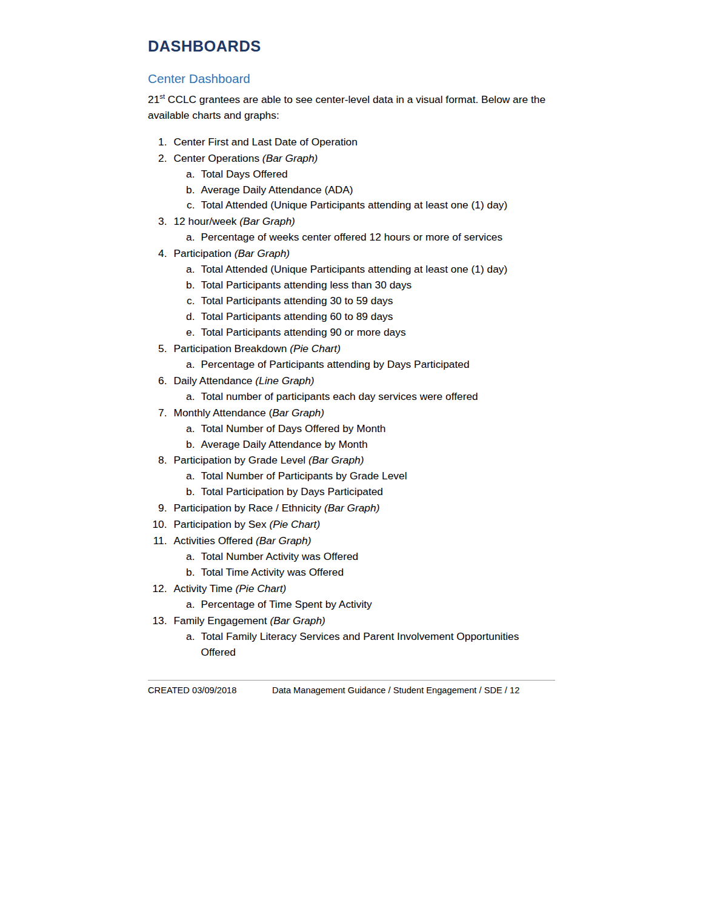DASHBOARDS
Center Dashboard
21st CCLC grantees are able to see center-level data in a visual format. Below are the available charts and graphs:
Center First and Last Date of Operation
Center Operations (Bar Graph)
Total Days Offered
Average Daily Attendance (ADA)
Total Attended (Unique Participants attending at least one (1) day)
12 hour/week (Bar Graph)
Percentage of weeks center offered 12 hours or more of services
Participation (Bar Graph)
Total Attended (Unique Participants attending at least one (1) day)
Total Participants attending less than 30 days
Total Participants attending 30 to 59 days
Total Participants attending 60 to 89 days
Total Participants attending 90 or more days
Participation Breakdown (Pie Chart)
Percentage of Participants attending by Days Participated
Daily Attendance (Line Graph)
Total number of participants each day services were offered
Monthly Attendance (Bar Graph)
Total Number of Days Offered by Month
Average Daily Attendance by Month
Participation by Grade Level (Bar Graph)
Total Number of Participants by Grade Level
Total Participation by Days Participated
Participation by Race / Ethnicity (Bar Graph)
Participation by Sex (Pie Chart)
Activities Offered (Bar Graph)
Total Number Activity was Offered
Total Time Activity was Offered
Activity Time (Pie Chart)
Percentage of Time Spent by Activity
Family Engagement (Bar Graph)
Total Family Literacy Services and Parent Involvement Opportunities Offered
CREATED 03/09/2018 Data Management Guidance / Student Engagement / SDE / 12